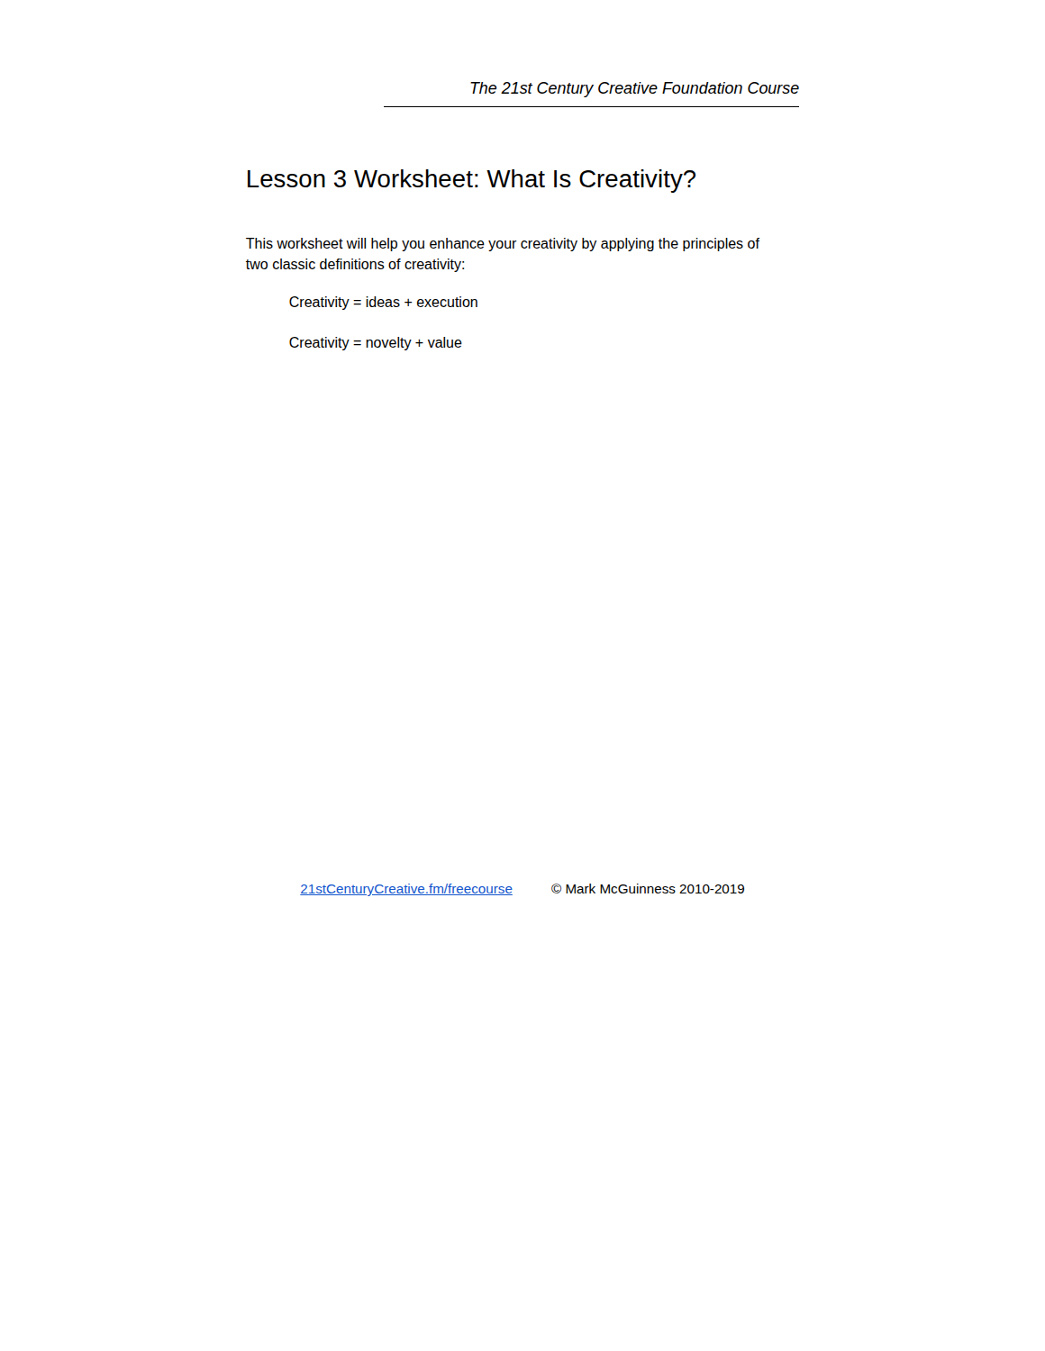The 21st Century Creative Foundation Course
Lesson 3 Worksheet: What Is Creativity?
This worksheet will help you enhance your creativity by applying the principles of two classic definitions of creativity:
Creativity = ideas + execution
Creativity = novelty + value
21stCenturyCreative.fm/freecourse© Mark McGuinness 2010-2019